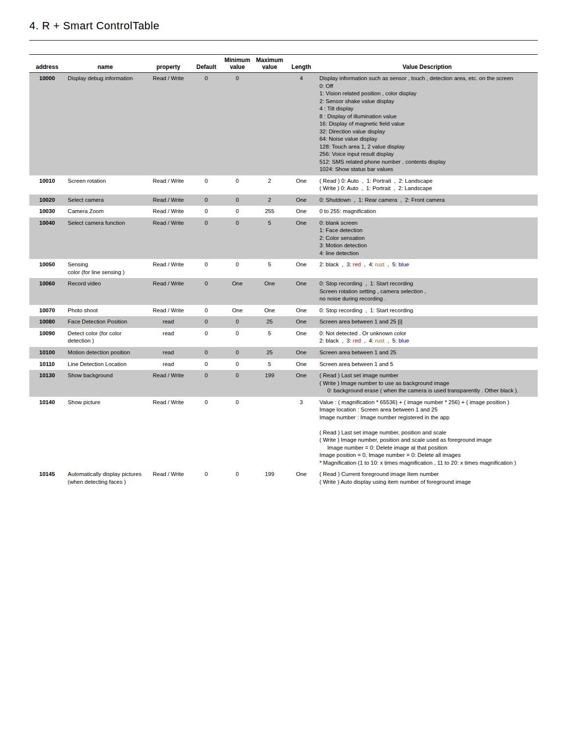4. R + Smart ControlTable
| address | name | property | Default | Minimum value | Maximum value | Length | Value Description |
| --- | --- | --- | --- | --- | --- | --- | --- |
| 10000 | Display debug information | Read / Write | 0 | 0 | | 4 | Display information such as sensor , touch , detection area, etc. on the screen 0: Off 1: Vision related position , color display 2: Sensor shake value display 4 : Tilt display 8 : Display of illumination value 16: Display of magnetic field value 32: Direction value display 64: Noise value display 128: Touch area 1, 2 value display 256: Voice input result display 512: SMS related phone number , contents display 1024: Show status bar values |
| 10010 | Screen rotation | Read / Write | 0 | 0 | 2 | One | ( Read ) 0: Auto , 1: Portrait , 2: Landscape ( Write ) 0: Auto , 1: Portrait , 2: Landscape |
| 10020 | Select camera | Read / Write | 0 | 0 | 2 | One | 0: Shutdown , 1: Rear camera , 2: Front camera |
| 10030 | Camera Zoom | Read / Write | 0 | 0 | 255 | One | 0 to 255: magnification |
| 10040 | Select camera function | Read / Write | 0 | 0 | 5 | One | 0: blank screen 1: Face detection 2: Color sensation 3: Motion detection 4: line detection |
| 10050 | Sensing color (for line sensing ) | Read / Write | 0 | 0 | 5 | One | 2: black , 3: red , 4: rust , 5: blue |
| 10060 | Record video | Read / Write | 0 | One | One | One | 0: Stop recording , 1: Start recording Screen rotation setting , camera selection , no noise during recording . |
| 10070 | Photo shoot | Read / Write | 0 | One | One | One | 0: Stop recording , 1: Start recording |
| 10080 | Face Detection Position | read | 0 | 0 | 25 | One | Screen area between 1 and 25 [i] |
| 10090 | Detect color (for color detection ) | read | 0 | 0 | 5 | One | 0: Not detected . Or unknown color 2: black , 3: red , 4: rust , 5: blue |
| 10100 | Motion detection position | read | 0 | 0 | 25 | One | Screen area between 1 and 25 |
| 10110 | Line Detection Location | read | 0 | 0 | 5 | One | Screen area between 1 and 5 |
| 10130 | Show background | Read / Write | 0 | 0 | 199 | One | ( Read ) Last set image number ( Write ) Image number to use as background image 0: background erase ( when the camera is used transparently . Other black ). |
| 10140 | Show picture | Read / Write | 0 | 0 | | 3 | Value : ( magnification * 65536) + ( image number * 256) + ( image position ) Image location : Screen area between 1 and 25 Image number : Image number registered in the app ( Read ) Last set image number, position and scale ( Write ) Image number, position and scale used as foreground image Image number = 0: Delete image at that position Image position = 0, Image number = 0: Delete all images * Magnification (1 to 10: x times magnification , 11 to 20: x times magnification ) |
| 10145 | Automatically display pictures (when detecting faces ) | Read / Write | 0 | 0 | 199 | One | ( Read ) Current foreground image Item number ( Write ) Auto display using item number of foreground image |